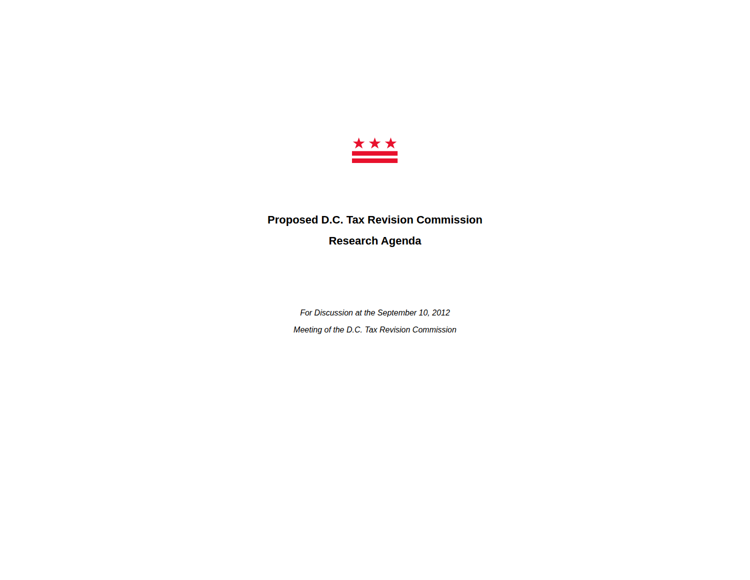Proposed D.C. Tax Revision Commission
Research Agenda
For Discussion at the September 10, 2012
Meeting of the D.C. Tax Revision Commission